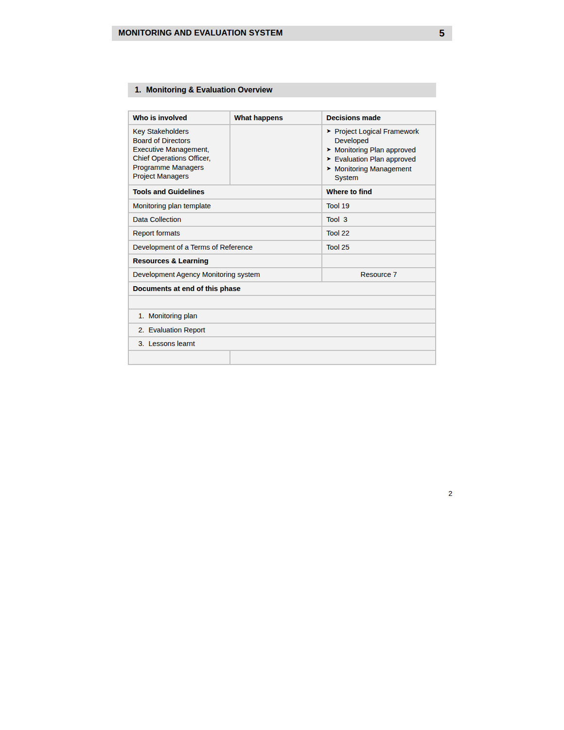MONITORING AND EVALUATION SYSTEM 5
1. Monitoring & Evaluation Overview
| Who is involved | What happens | Decisions made |
| --- | --- | --- |
| Key Stakeholders Board of Directors Executive Management, Chief Operations Officer, Programme Managers Project Managers | | Project Logical Framework Developed Monitoring Plan approved Evaluation Plan approved Monitoring Management System |
| Tools and Guidelines | Where to find |
| Monitoring plan template | Tool 19 |
| Data Collection | Tool 3 |
| Report formats | Tool 22 |
| Development of a Terms of Reference | Tool 25 |
| Resources & Learning | |
| Development Agency Monitoring system | Resource 7 |
| Documents at end of this phase |
| 1. Monitoring plan |
| 2. Evaluation Report |
| 3. Lessons learnt |
2